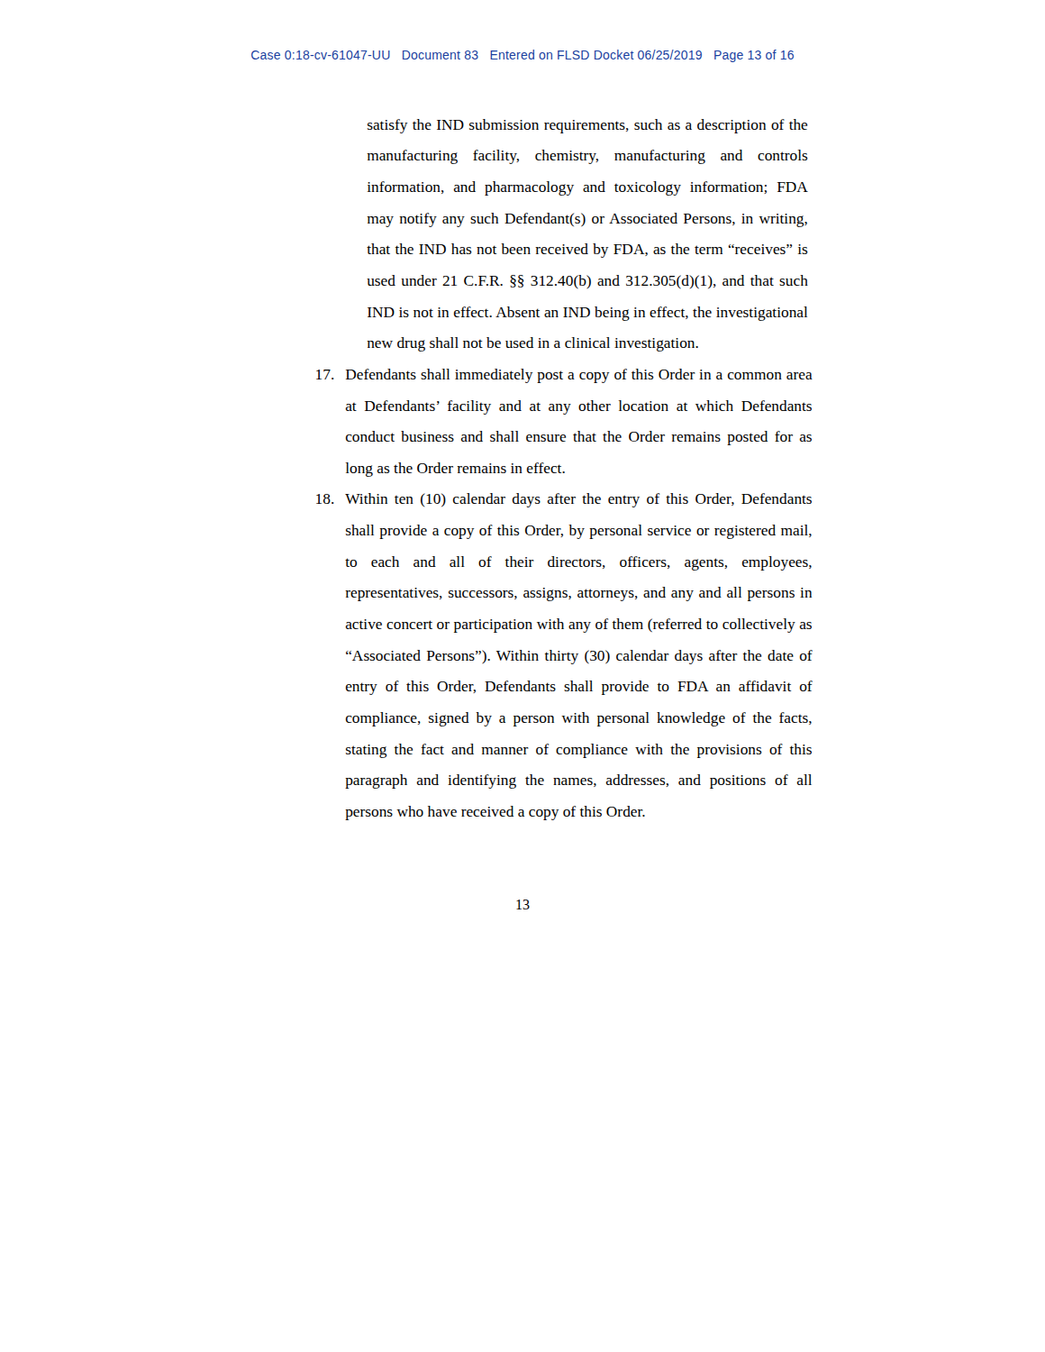Case 0:18-cv-61047-UU Document 83 Entered on FLSD Docket 06/25/2019 Page 13 of 16
satisfy the IND submission requirements, such as a description of the manufacturing facility, chemistry, manufacturing and controls information, and pharmacology and toxicology information; FDA may notify any such Defendant(s) or Associated Persons, in writing, that the IND has not been received by FDA, as the term “receives” is used under 21 C.F.R. §§ 312.40(b) and 312.305(d)(1), and that such IND is not in effect. Absent an IND being in effect, the investigational new drug shall not be used in a clinical investigation.
17. Defendants shall immediately post a copy of this Order in a common area at Defendants’ facility and at any other location at which Defendants conduct business and shall ensure that the Order remains posted for as long as the Order remains in effect.
18. Within ten (10) calendar days after the entry of this Order, Defendants shall provide a copy of this Order, by personal service or registered mail, to each and all of their directors, officers, agents, employees, representatives, successors, assigns, attorneys, and any and all persons in active concert or participation with any of them (referred to collectively as “Associated Persons”). Within thirty (30) calendar days after the date of entry of this Order, Defendants shall provide to FDA an affidavit of compliance, signed by a person with personal knowledge of the facts, stating the fact and manner of compliance with the provisions of this paragraph and identifying the names, addresses, and positions of all persons who have received a copy of this Order.
13